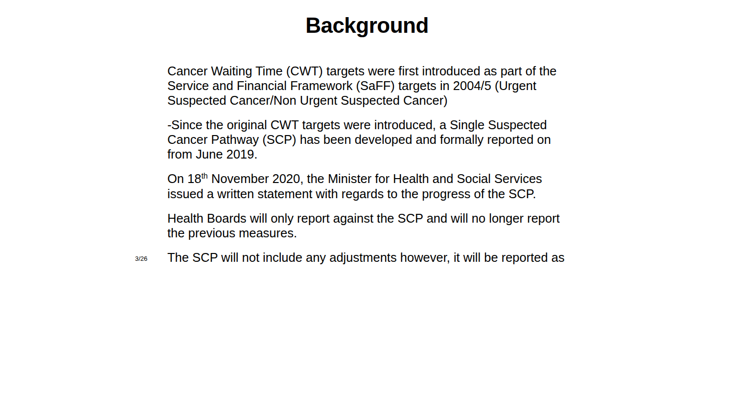Background
Cancer Waiting Time (CWT) targets were first introduced as part of the Service and Financial Framework (SaFF) targets in 2004/5 (Urgent Suspected Cancer/Non Urgent Suspected Cancer)
-Since the original CWT targets were introduced, a Single Suspected Cancer Pathway (SCP) has been developed and formally reported on from June 2019.
On 18th November 2020, the Minister for Health and Social Services issued a written statement with regards to the progress of the SCP.
Health Boards will only report against the SCP and will no longer report the previous measures.
The SCP will not include any adjustments however, it will be reported as a real wait.
3/26